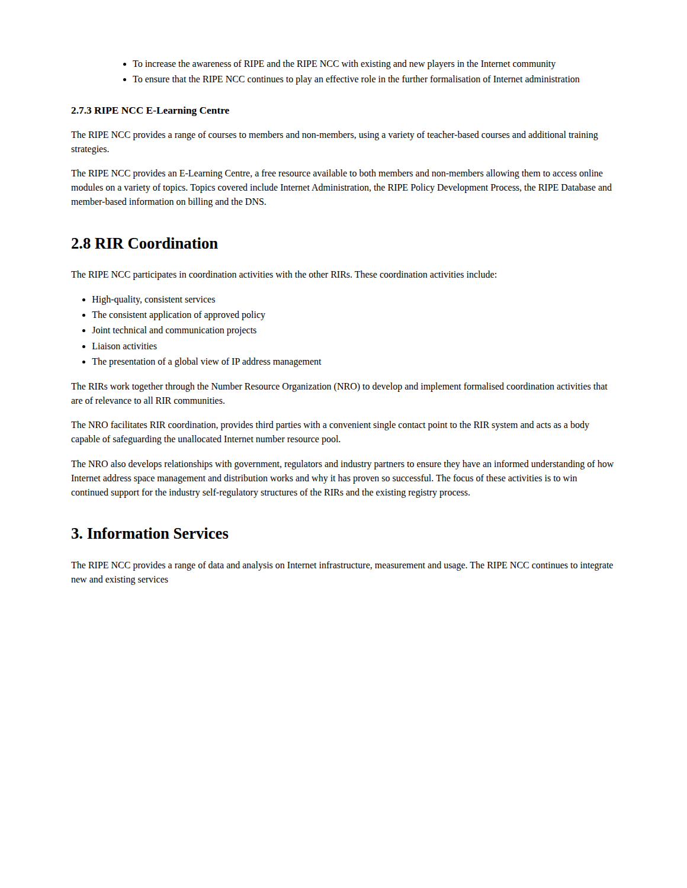To increase the awareness of RIPE and the RIPE NCC with existing and new players in the Internet community
To ensure that the RIPE NCC continues to play an effective role in the further formalisation of Internet administration
2.7.3 RIPE NCC E-Learning Centre
The RIPE NCC provides a range of courses to members and non-members, using a variety of teacher-based courses and additional training strategies.
The RIPE NCC provides an E-Learning Centre, a free resource available to both members and non-members allowing them to access online modules on a variety of topics. Topics covered include Internet Administration, the RIPE Policy Development Process, the RIPE Database and member-based information on billing and the DNS.
2.8 RIR Coordination
The RIPE NCC participates in coordination activities with the other RIRs. These coordination activities include:
High-quality, consistent services
The consistent application of approved policy
Joint technical and communication projects
Liaison activities
The presentation of a global view of IP address management
The RIRs work together through the Number Resource Organization (NRO) to develop and implement formalised coordination activities that are of relevance to all RIR communities.
The NRO facilitates RIR coordination, provides third parties with a convenient single contact point to the RIR system and acts as a body capable of safeguarding the unallocated Internet number resource pool.
The NRO also develops relationships with government, regulators and industry partners to ensure they have an informed understanding of how Internet address space management and distribution works and why it has proven so successful. The focus of these activities is to win continued support for the industry self-regulatory structures of the RIRs and the existing registry process.
3. Information Services
The RIPE NCC provides a range of data and analysis on Internet infrastructure, measurement and usage. The RIPE NCC continues to integrate new and existing services